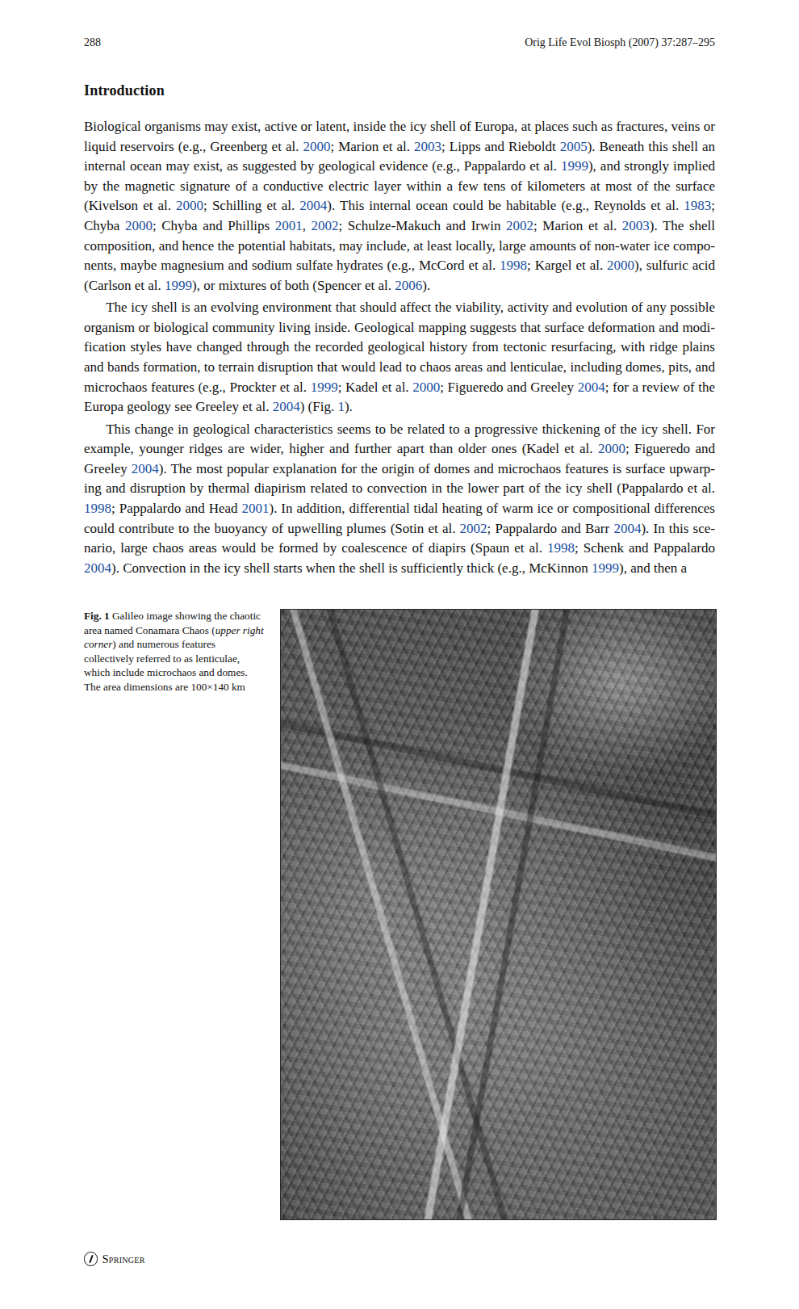288 Orig Life Evol Biosph (2007) 37:287–295
Introduction
Biological organisms may exist, active or latent, inside the icy shell of Europa, at places such as fractures, veins or liquid reservoirs (e.g., Greenberg et al. 2000; Marion et al. 2003; Lipps and Rieboldt 2005). Beneath this shell an internal ocean may exist, as suggested by geological evidence (e.g., Pappalardo et al. 1999), and strongly implied by the magnetic signature of a conductive electric layer within a few tens of kilometers at most of the surface (Kivelson et al. 2000; Schilling et al. 2004). This internal ocean could be habitable (e.g., Reynolds et al. 1983; Chyba 2000; Chyba and Phillips 2001, 2002; Schulze-Makuch and Irwin 2002; Marion et al. 2003). The shell composition, and hence the potential habitats, may include, at least locally, large amounts of non-water ice components, maybe magnesium and sodium sulfate hydrates (e.g., McCord et al. 1998; Kargel et al. 2000), sulfuric acid (Carlson et al. 1999), or mixtures of both (Spencer et al. 2006).
The icy shell is an evolving environment that should affect the viability, activity and evolution of any possible organism or biological community living inside. Geological mapping suggests that surface deformation and modification styles have changed through the recorded geological history from tectonic resurfacing, with ridge plains and bands formation, to terrain disruption that would lead to chaos areas and lenticulae, including domes, pits, and microchaos features (e.g., Prockter et al. 1999; Kadel et al. 2000; Figueredo and Greeley 2004; for a review of the Europa geology see Greeley et al. 2004) (Fig. 1).
This change in geological characteristics seems to be related to a progressive thickening of the icy shell. For example, younger ridges are wider, higher and further apart than older ones (Kadel et al. 2000; Figueredo and Greeley 2004). The most popular explanation for the origin of domes and microchaos features is surface upwarping and disruption by thermal diapirism related to convection in the lower part of the icy shell (Pappalardo et al. 1998; Pappalardo and Head 2001). In addition, differential tidal heating of warm ice or compositional differences could contribute to the buoyancy of upwelling plumes (Sotin et al. 2002; Pappalardo and Barr 2004). In this scenario, large chaos areas would be formed by coalescence of diapirs (Spaun et al. 1998; Schenk and Pappalardo 2004). Convection in the icy shell starts when the shell is sufficiently thick (e.g., McKinnon 1999), and then a
Fig. 1 Galileo image showing the chaotic area named Conamara Chaos (upper right corner) and numerous features collectively referred to as lenticulae, which include microchaos and domes. The area dimensions are 100×140 km
Springer